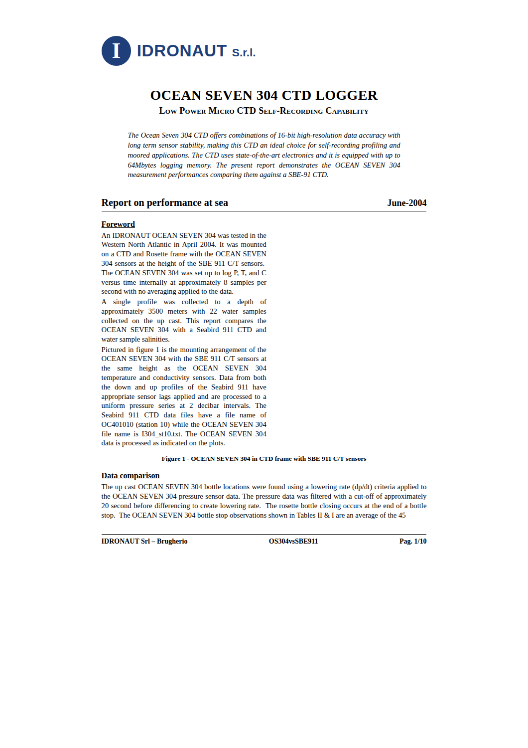I
IDRONAUT S.r.l.
OCEAN SEVEN 304 CTD LOGGER
Low Power Micro CTD Self-Recording Capability
The Ocean Seven 304 CTD offers combinations of 16-bit high-resolution data accuracy with long term sensor stability, making this CTD an ideal choice for self-recording profiling and moored applications. The CTD uses state-of-the-art electronics and it is equipped with up to 64Mbytes logging memory. The present report demonstrates the OCEAN SEVEN 304 measurement performances comparing them against a SBE-91 CTD.
Report on performance at sea June-2004
Foreword
An IDRONAUT OCEAN SEVEN 304 was tested in the Western North Atlantic in April 2004. It was mounted on a CTD and Rosette frame with the OCEAN SEVEN 304 sensors at the height of the SBE 911 C/T sensors. The OCEAN SEVEN 304 was set up to log P, T, and C versus time internally at approximately 8 samples per second with no averaging applied to the data.
A single profile was collected to a depth of approximately 3500 meters with 22 water samples collected on the up cast. This report compares the OCEAN SEVEN 304 with a Seabird 911 CTD and water sample salinities.
Pictured in figure 1 is the mounting arrangement of the OCEAN SEVEN 304 with the SBE 911 C/T sensors at the same height as the OCEAN SEVEN 304 temperature and conductivity sensors. Data from both the down and up profiles of the Seabird 911 have appropriate sensor lags applied and are processed to a uniform pressure series at 2 decibar intervals. The Seabird 911 CTD data files have a file name of OC401010 (station 10) while the OCEAN SEVEN 304 file name is I304_st10.txt. The OCEAN SEVEN 304 data is processed as indicated on the plots.
Figure 1 - OCEAN SEVEN 304 in CTD frame with SBE 911 C/T sensors
Data comparison
The up cast OCEAN SEVEN 304 bottle locations were found using a lowering rate (dp/dt) criteria applied to the OCEAN SEVEN 304 pressure sensor data. The pressure data was filtered with a cut-off of approximately 20 second before differencing to create lowering rate. The rosette bottle closing occurs at the end of a bottle stop. The OCEAN SEVEN 304 bottle stop observations shown in Tables II & I are an average of the 45
IDRONAUT Srl – Brugherio OS304vsSBE911 Pag. 1/10